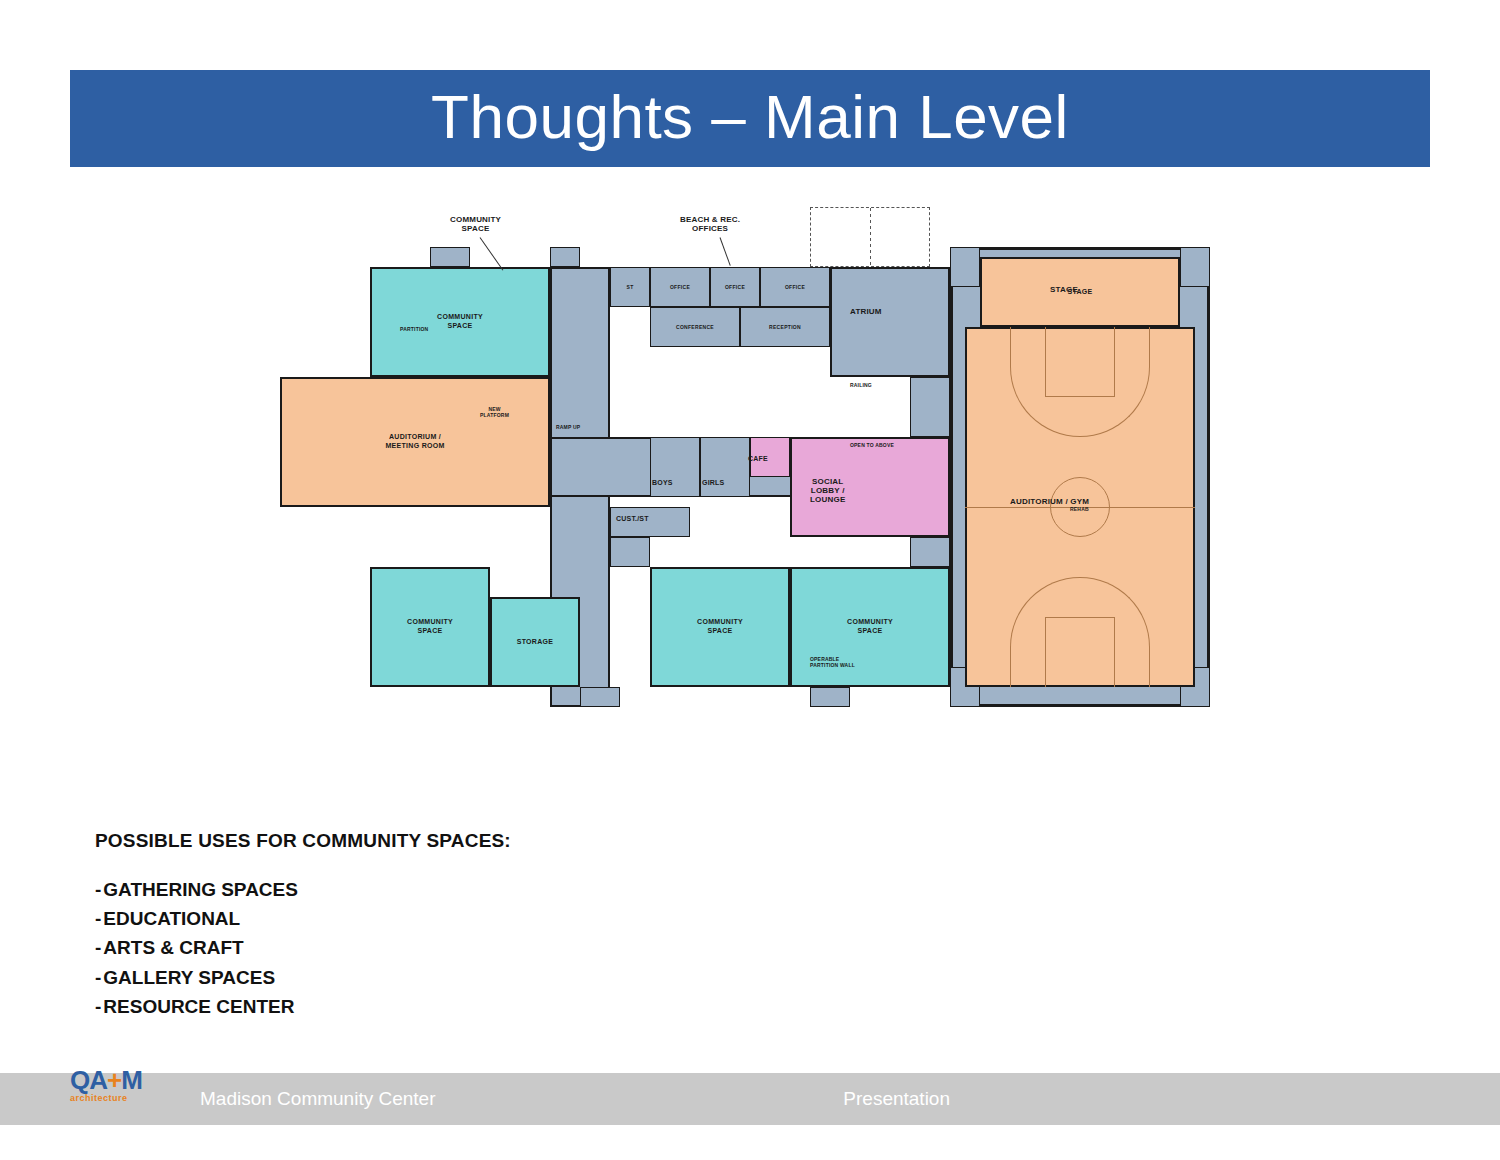Thoughts – Main Level
COMMUNITY
SPACE
AUDITORIUM /
MEETING ROOM
COMMUNITY
SPACE
STORAGE
ST
OFFICE
OFFICE
OFFICE
CONFERENCE
RECEPTION
COMMUNITY
SPACE
COMMUNITY
SPACE
STAGE
COMMUNITY
SPACE
BEACH & REC.
OFFICES
ATRIUM
STAGE
AUDITORIUM / GYM
SOCIAL
LOBBY /
LOUNGE
CAFE
BOYS
GIRLS
CUST./ST
RAMP UP
RAILING
OPEN TO ABOVE
PARTITION
NEW
PLATFORM
OPERABLE
PARTITION WALL
REHAB
POSSIBLE USES FOR COMMUNITY SPACES:
GATHERING SPACES
EDUCATIONAL
ARTS & CRAFT
GALLERY SPACES
RESOURCE CENTER
QA+M architecture
Madison Community Center
Presentation